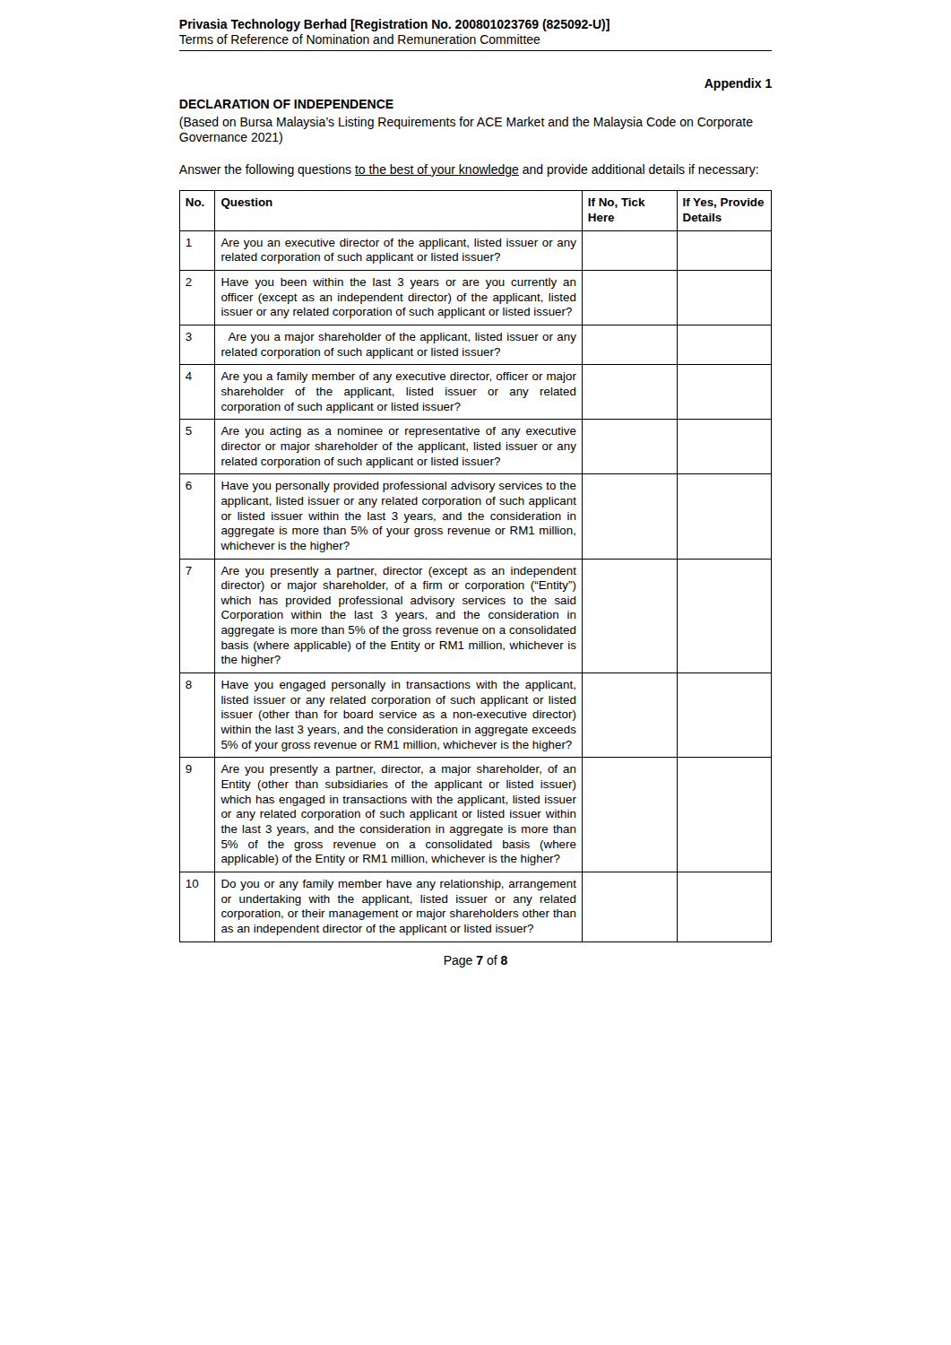Privasia Technology Berhad [Registration No. 200801023769 (825092-U)]
Terms of Reference of Nomination and Remuneration Committee
Appendix 1
Declaration of Independence
(Based on Bursa Malaysia’s Listing Requirements for ACE Market and the Malaysia Code on Corporate Governance 2021)
Answer the following questions to the best of your knowledge and provide additional details if necessary:
| No. | Question | If No, Tick Here | If Yes, Provide Details |
| --- | --- | --- | --- |
| 1 | Are you an executive director of the applicant, listed issuer or any related corporation of such applicant or listed issuer? | | |
| 2 | Have you been within the last 3 years or are you currently an officer (except as an independent director) of the applicant, listed issuer or any related corporation of such applicant or listed issuer? | | |
| 3 | Are you a major shareholder of the applicant, listed issuer or any related corporation of such applicant or listed issuer? | | |
| 4 | Are you a family member of any executive director, officer or major shareholder of the applicant, listed issuer or any related corporation of such applicant or listed issuer? | | |
| 5 | Are you acting as a nominee or representative of any executive director or major shareholder of the applicant, listed issuer or any related corporation of such applicant or listed issuer? | | |
| 6 | Have you personally provided professional advisory services to the applicant, listed issuer or any related corporation of such applicant or listed issuer within the last 3 years, and the consideration in aggregate is more than 5% of your gross revenue or RM1 million, whichever is the higher? | | |
| 7 | Are you presently a partner, director (except as an independent director) or major shareholder, of a firm or corporation (“Entity”) which has provided professional advisory services to the said Corporation within the last 3 years, and the consideration in aggregate is more than 5% of the gross revenue on a consolidated basis (where applicable) of the Entity or RM1 million, whichever is the higher? | | |
| 8 | Have you engaged personally in transactions with the applicant, listed issuer or any related corporation of such applicant or listed issuer (other than for board service as a non-executive director) within the last 3 years, and the consideration in aggregate exceeds 5% of your gross revenue or RM1 million, whichever is the higher? | | |
| 9 | Are you presently a partner, director, a major shareholder, of an Entity (other than subsidiaries of the applicant or listed issuer) which has engaged in transactions with the applicant, listed issuer or any related corporation of such applicant or listed issuer within the last 3 years, and the consideration in aggregate is more than 5% of the gross revenue on a consolidated basis (where applicable) of the Entity or RM1 million, whichever is the higher? | | |
| 10 | Do you or any family member have any relationship, arrangement or undertaking with the applicant, listed issuer or any related corporation, or their management or major shareholders other than as an independent director of the applicant or listed issuer? | | |
Page 7 of 8